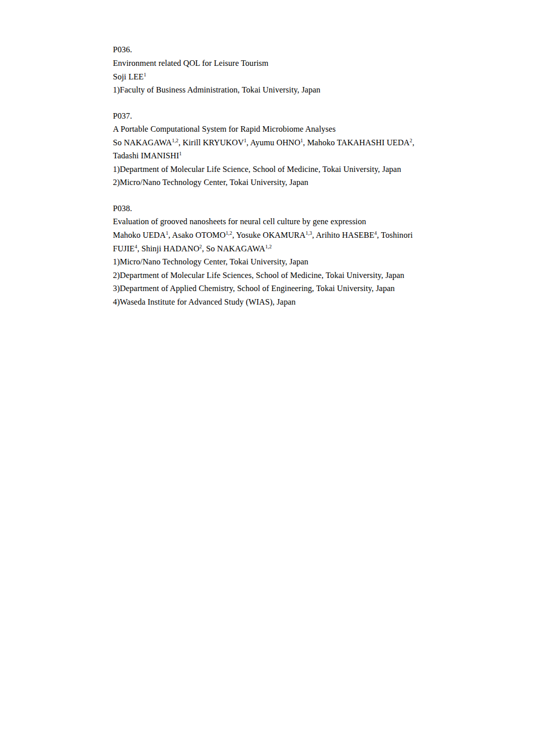P036.
Environment related QOL for Leisure Tourism
Soji LEE1
1)Faculty of Business Administration, Tokai University, Japan
P037.
A Portable Computational System for Rapid Microbiome Analyses
So NAKAGAWA1,2, Kirill KRYUKOV1, Ayumu OHNO1, Mahoko TAKAHASHI UEDA2, Tadashi IMANISHI1
1)Department of Molecular Life Science, School of Medicine, Tokai University, Japan
2)Micro/Nano Technology Center, Tokai University, Japan
P038.
Evaluation of grooved nanosheets for neural cell culture by gene expression
Mahoko UEDA1, Asako OTOMO1,2, Yosuke OKAMURA1,3, Arihito HASEBE4, Toshinori FUJIE4, Shinji HADANO2, So NAKAGAWA1,2
1)Micro/Nano Technology Center, Tokai University, Japan
2)Department of Molecular Life Sciences, School of Medicine, Tokai University, Japan
3)Department of Applied Chemistry, School of Engineering, Tokai University, Japan
4)Waseda Institute for Advanced Study (WIAS), Japan